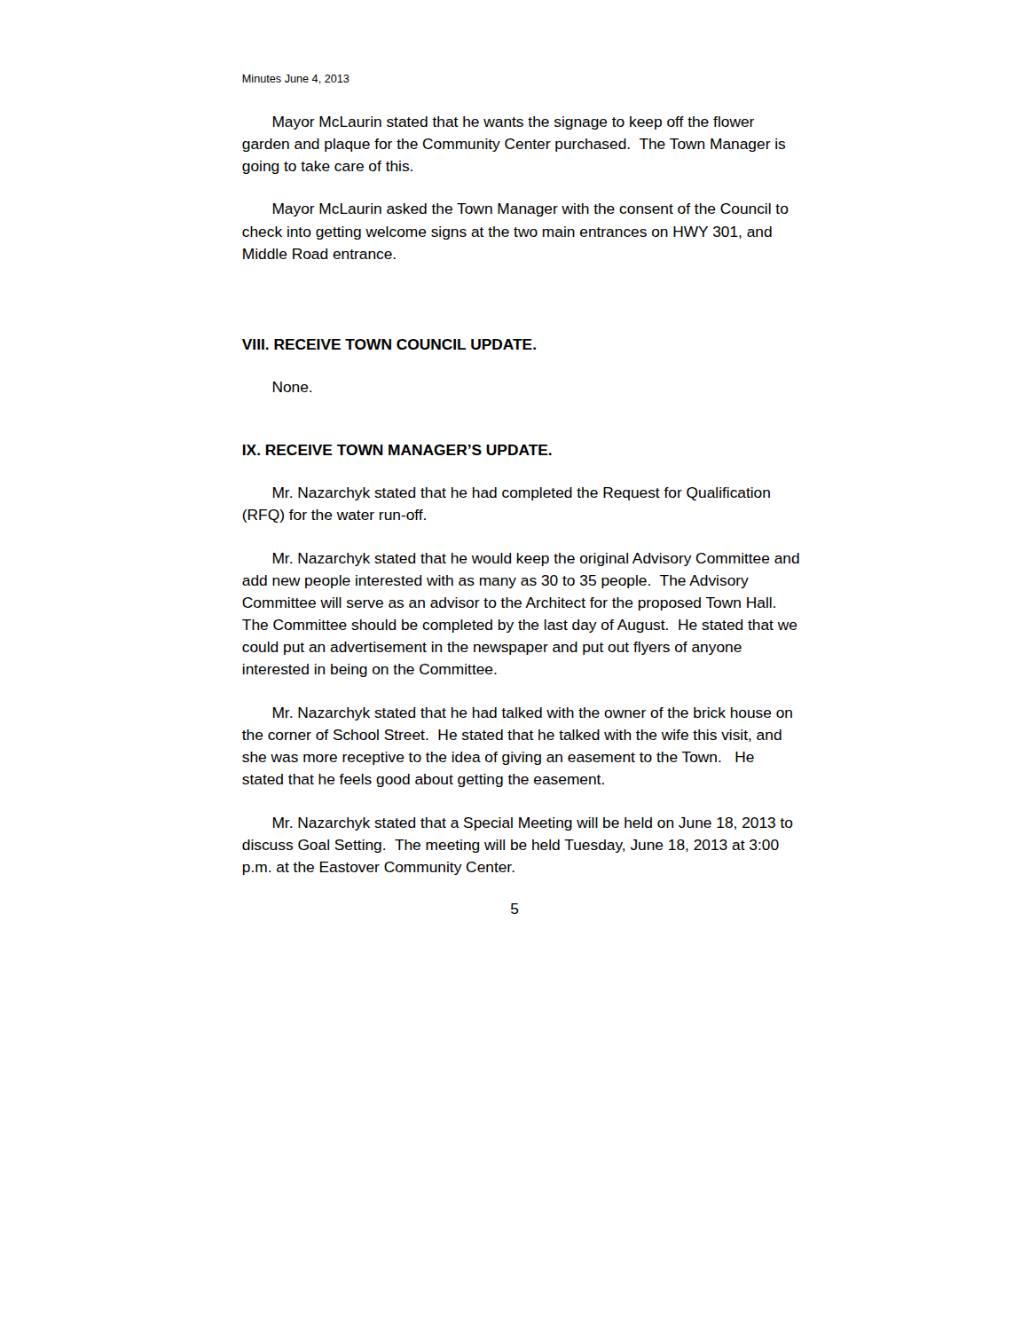Minutes June 4, 2013
Mayor McLaurin stated that he wants the signage to keep off the flower garden and plaque for the Community Center purchased. The Town Manager is going to take care of this.
Mayor McLaurin asked the Town Manager with the consent of the Council to check into getting welcome signs at the two main entrances on HWY 301, and Middle Road entrance.
VIII. RECEIVE TOWN COUNCIL UPDATE.
None.
IX. RECEIVE TOWN MANAGER’S UPDATE.
Mr. Nazarchyk stated that he had completed the Request for Qualification (RFQ) for the water run-off.
Mr. Nazarchyk stated that he would keep the original Advisory Committee and add new people interested with as many as 30 to 35 people. The Advisory Committee will serve as an advisor to the Architect for the proposed Town Hall. The Committee should be completed by the last day of August. He stated that we could put an advertisement in the newspaper and put out flyers of anyone interested in being on the Committee.
Mr. Nazarchyk stated that he had talked with the owner of the brick house on the corner of School Street. He stated that he talked with the wife this visit, and she was more receptive to the idea of giving an easement to the Town. He stated that he feels good about getting the easement.
Mr. Nazarchyk stated that a Special Meeting will be held on June 18, 2013 to discuss Goal Setting. The meeting will be held Tuesday, June 18, 2013 at 3:00 p.m. at the Eastover Community Center.
5